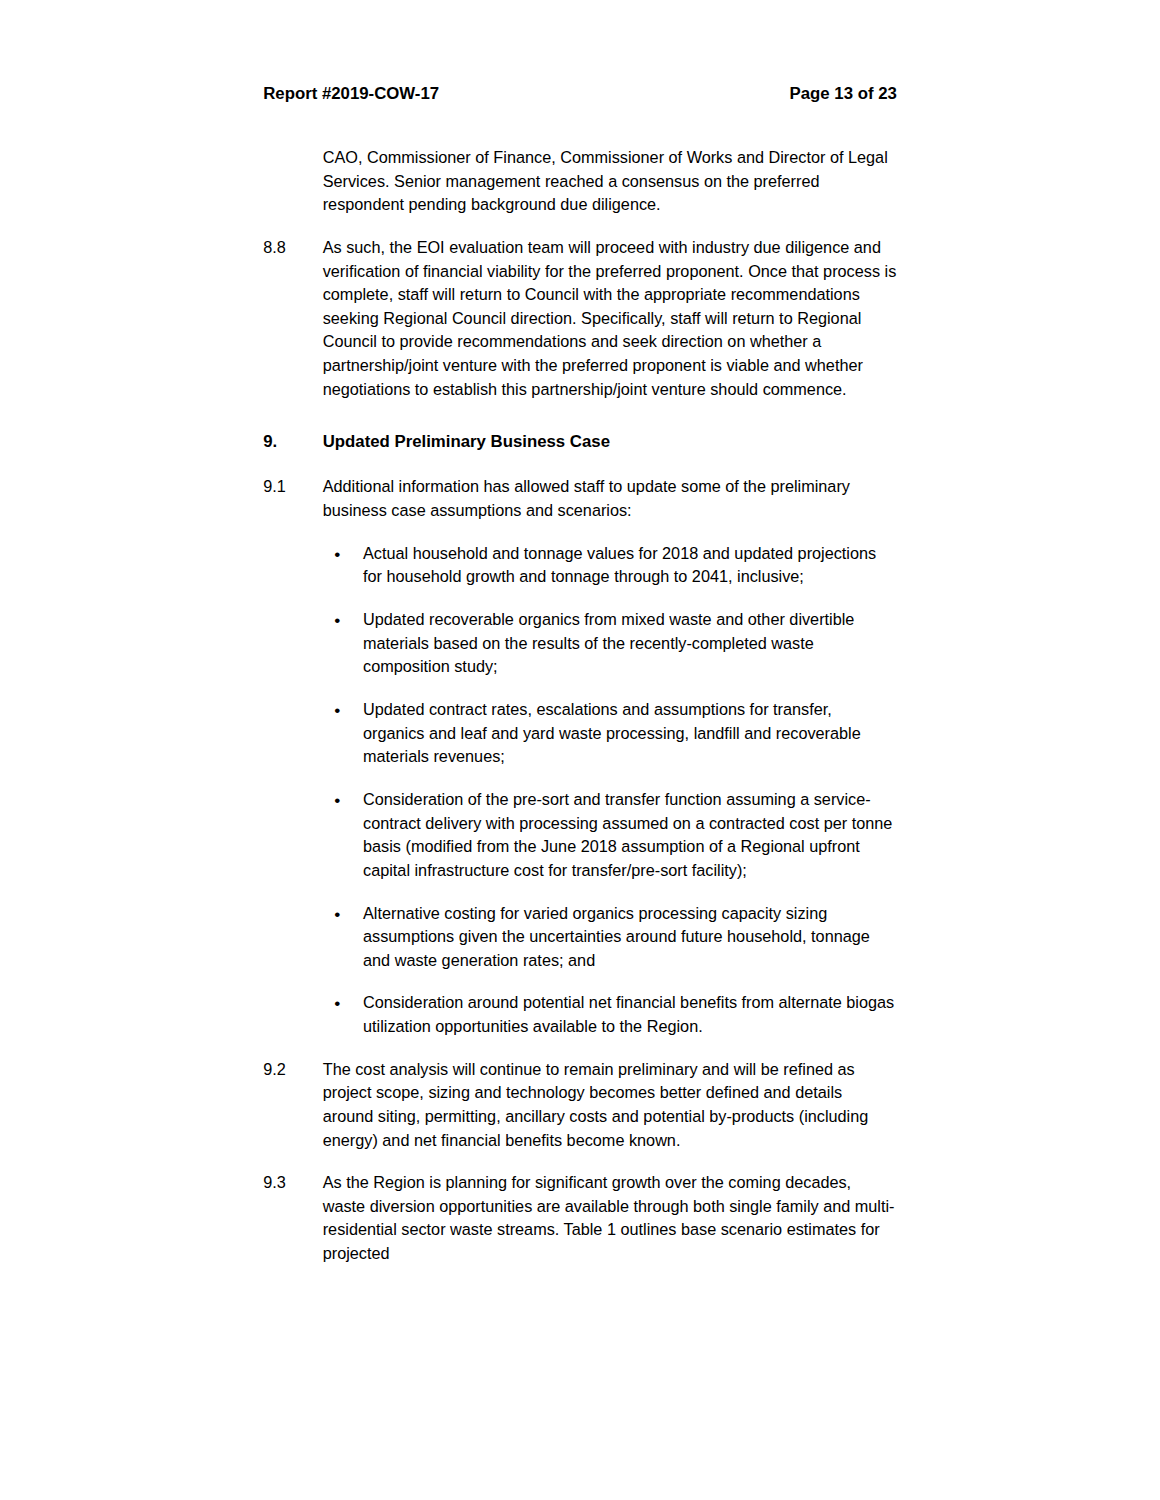Report #2019-COW-17
Page 13 of 23
CAO, Commissioner of Finance, Commissioner of Works and Director of Legal Services. Senior management reached a consensus on the preferred respondent pending background due diligence.
8.8
As such, the EOI evaluation team will proceed with industry due diligence and verification of financial viability for the preferred proponent. Once that process is complete, staff will return to Council with the appropriate recommendations seeking Regional Council direction. Specifically, staff will return to Regional Council to provide recommendations and seek direction on whether a partnership/joint venture with the preferred proponent is viable and whether negotiations to establish this partnership/joint venture should commence.
9. Updated Preliminary Business Case
9.1
Additional information has allowed staff to update some of the preliminary business case assumptions and scenarios:
Actual household and tonnage values for 2018 and updated projections for household growth and tonnage through to 2041, inclusive;
Updated recoverable organics from mixed waste and other divertible materials based on the results of the recently-completed waste composition study;
Updated contract rates, escalations and assumptions for transfer, organics and leaf and yard waste processing, landfill and recoverable materials revenues;
Consideration of the pre-sort and transfer function assuming a service-contract delivery with processing assumed on a contracted cost per tonne basis (modified from the June 2018 assumption of a Regional upfront capital infrastructure cost for transfer/pre-sort facility);
Alternative costing for varied organics processing capacity sizing assumptions given the uncertainties around future household, tonnage and waste generation rates; and
Consideration around potential net financial benefits from alternate biogas utilization opportunities available to the Region.
9.2
The cost analysis will continue to remain preliminary and will be refined as project scope, sizing and technology becomes better defined and details around siting, permitting, ancillary costs and potential by-products (including energy) and net financial benefits become known.
9.3
As the Region is planning for significant growth over the coming decades, waste diversion opportunities are available through both single family and multi-residential sector waste streams. Table 1 outlines base scenario estimates for projected